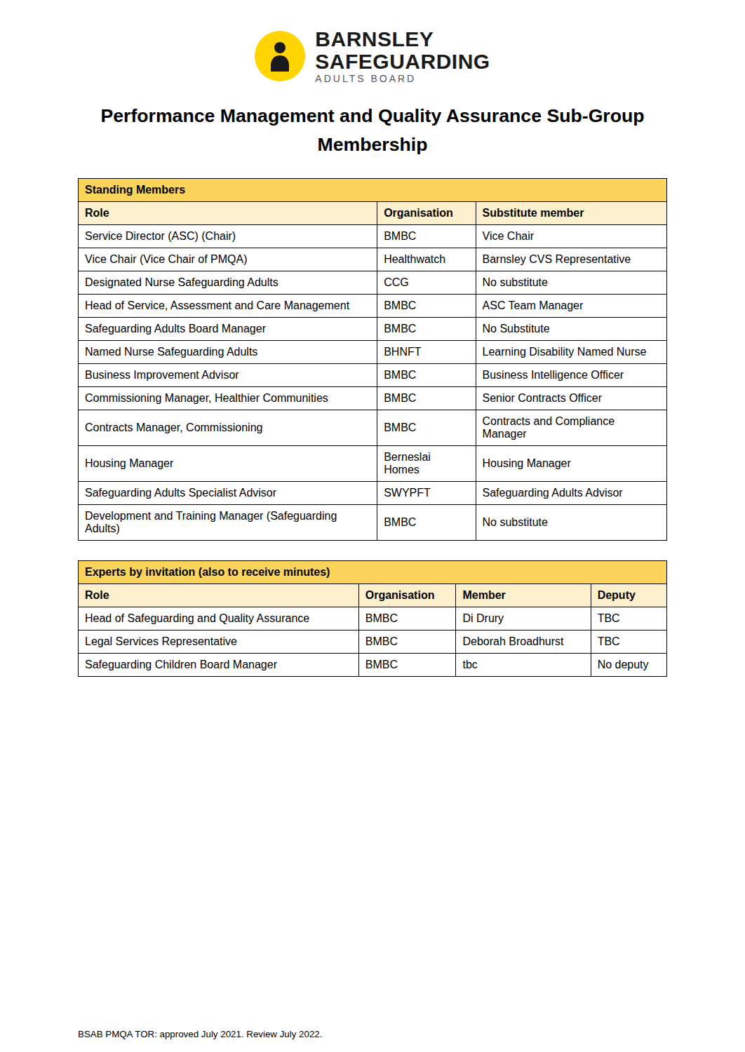BARNSLEY
SAFEGUARDING
ADULTS BOARD
Performance Management and Quality Assurance Sub-Group
Membership
| Standing Members |
| --- |
| Role | Organisation | Substitute member |
| Service Director (ASC) (Chair) | BMBC | Vice Chair |
| Vice Chair (Vice Chair of PMQA) | Healthwatch | Barnsley CVS Representative |
| Designated Nurse Safeguarding Adults | CCG | No substitute |
| Head of Service, Assessment and Care Management | BMBC | ASC Team Manager |
| Safeguarding Adults Board Manager | BMBC | No Substitute |
| Named Nurse Safeguarding Adults | BHNFT | Learning Disability Named Nurse |
| Business Improvement Advisor | BMBC | Business Intelligence Officer |
| Commissioning Manager, Healthier Communities | BMBC | Senior Contracts Officer |
| Contracts Manager, Commissioning | BMBC | Contracts and Compliance Manager |
| Housing Manager | Berneslai Homes | Housing Manager |
| Safeguarding Adults Specialist Advisor | SWYPFT | Safeguarding Adults Advisor |
| Development and Training Manager (Safeguarding Adults) | BMBC | No substitute |
| Experts by invitation (also to receive minutes) |
| --- |
| Role | Organisation | Member | Deputy |
| Head of Safeguarding and Quality Assurance | BMBC | Di Drury | TBC |
| Legal Services Representative | BMBC | Deborah Broadhurst | TBC |
| Safeguarding Children Board Manager | BMBC | tbc | No deputy |
BSAB PMQA TOR: approved July 2021. Review July 2022.